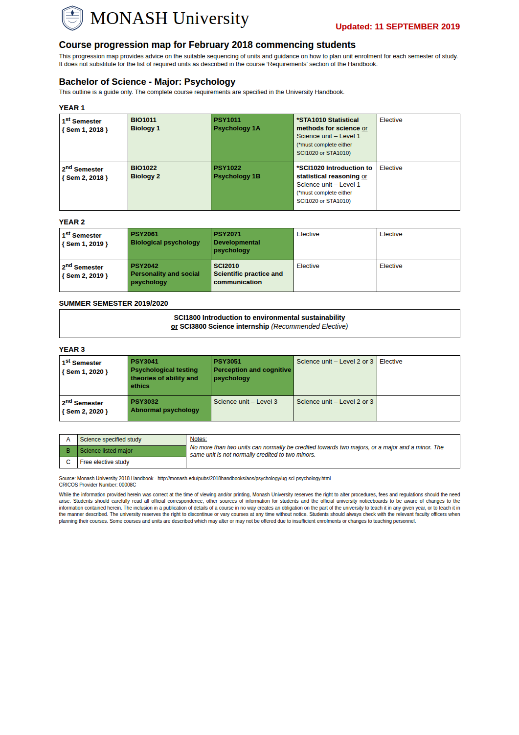MONASH University
Updated: 11 SEPTEMBER 2019
Course progression map for February 2018 commencing students
This progression map provides advice on the suitable sequencing of units and guidance on how to plan unit enrolment for each semester of study. It does not substitute for the list of required units as described in the course ‘Requirements’ section of the Handbook.
Bachelor of Science - Major: Psychology
This outline is a guide only. The complete course requirements are specified in the University Handbook.
YEAR 1
| 1 st Semester { Sem 1, 2018 } | BIO1011 Biology 1 | PSY1011 Psychology 1A | *STA1010 Statistical methods for science or Science unit – Level 1 (*must complete either SCI1020 or STA1010) | Elective |
| 2 nd Semester { Sem 2, 2018 } | BIO1022 Biology 2 | PSY1022 Psychology 1B | *SCI1020 Introduction to statistical reasoning or Science unit – Level 1 (*must complete either SCI1020 or STA1010) | Elective |
YEAR 2
| 1 st Semester { Sem 1, 2019 } | PSY2061 Biological psychology | PSY2071 Developmental psychology | Elective | Elective |
| 2 nd Semester { Sem 2, 2019 } | PSY2042 Personality and social psychology | SCI2010 Scientific practice and communication | Elective | Elective |
SUMMER SEMESTER 2019/2020
| SCI1800 Introduction to environmental sustainability or SCI3800 Science internship (Recommended Elective) |
YEAR 3
| 1 st Semester { Sem 1, 2020 } | PSY3041 Psychological testing theories of ability and ethics | PSY3051 Perception and cognitive psychology | Science unit – Level 2 or 3 | Elective |
| 2 nd Semester { Sem 2, 2020 } | PSY3032 Abnormal psychology | Science unit – Level 3 | Science unit – Level 2 or 3 | |
| A | Science specified study |
| B | Science listed major |
| C | Free elective study |
Notes:
No more than two units can normally be credited towards two majors, or a major and a minor. The same unit is not normally credited to two minors.
Source: Monash University 2018 Handbook - http://monash.edu/pubs/2018handbooks/aos/psychology/ug-sci-psychology.html
CRICOS Provider Number: 00008C
While the information provided herein was correct at the time of viewing and/or printing, Monash University reserves the right to alter procedures, fees and regulations should the need arise. Students should carefully read all official correspondence, other sources of information for students and the official university noticeboards to be aware of changes to the information contained herein. The inclusion in a publication of details of a course in no way creates an obligation on the part of the university to teach it in any given year, or to teach it in the manner described. The university reserves the right to discontinue or vary courses at any time without notice. Students should always check with the relevant faculty officers when planning their courses. Some courses and units are described which may alter or may not be offered due to insufficient enrolments or changes to teaching personnel.